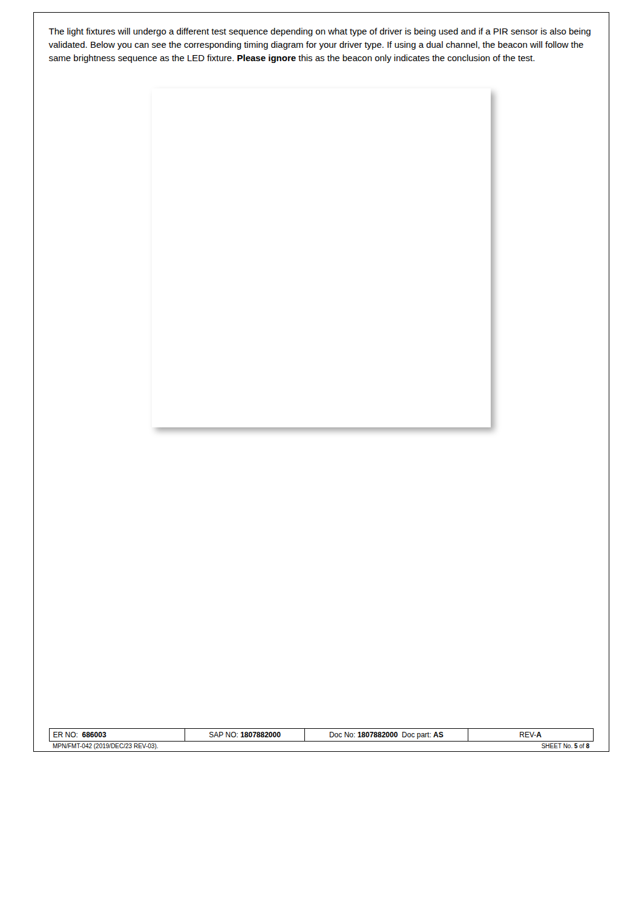The light fixtures will undergo a different test sequence depending on what type of driver is being used and if a PIR sensor is also being validated. Below you can see the corresponding timing diagram for your driver type. If using a dual channel, the beacon will follow the same brightness sequence as the LED fixture. Please ignore this as the beacon only indicates the conclusion of the test.
| ER NO: 686003 | SAP NO: 1807882000 | Doc No: 1807882000 Doc part: AS | REV- A |
| MPN/FMT-042 (2019/DEC/23 REV-03). | SHEET No. 5 of 8 |